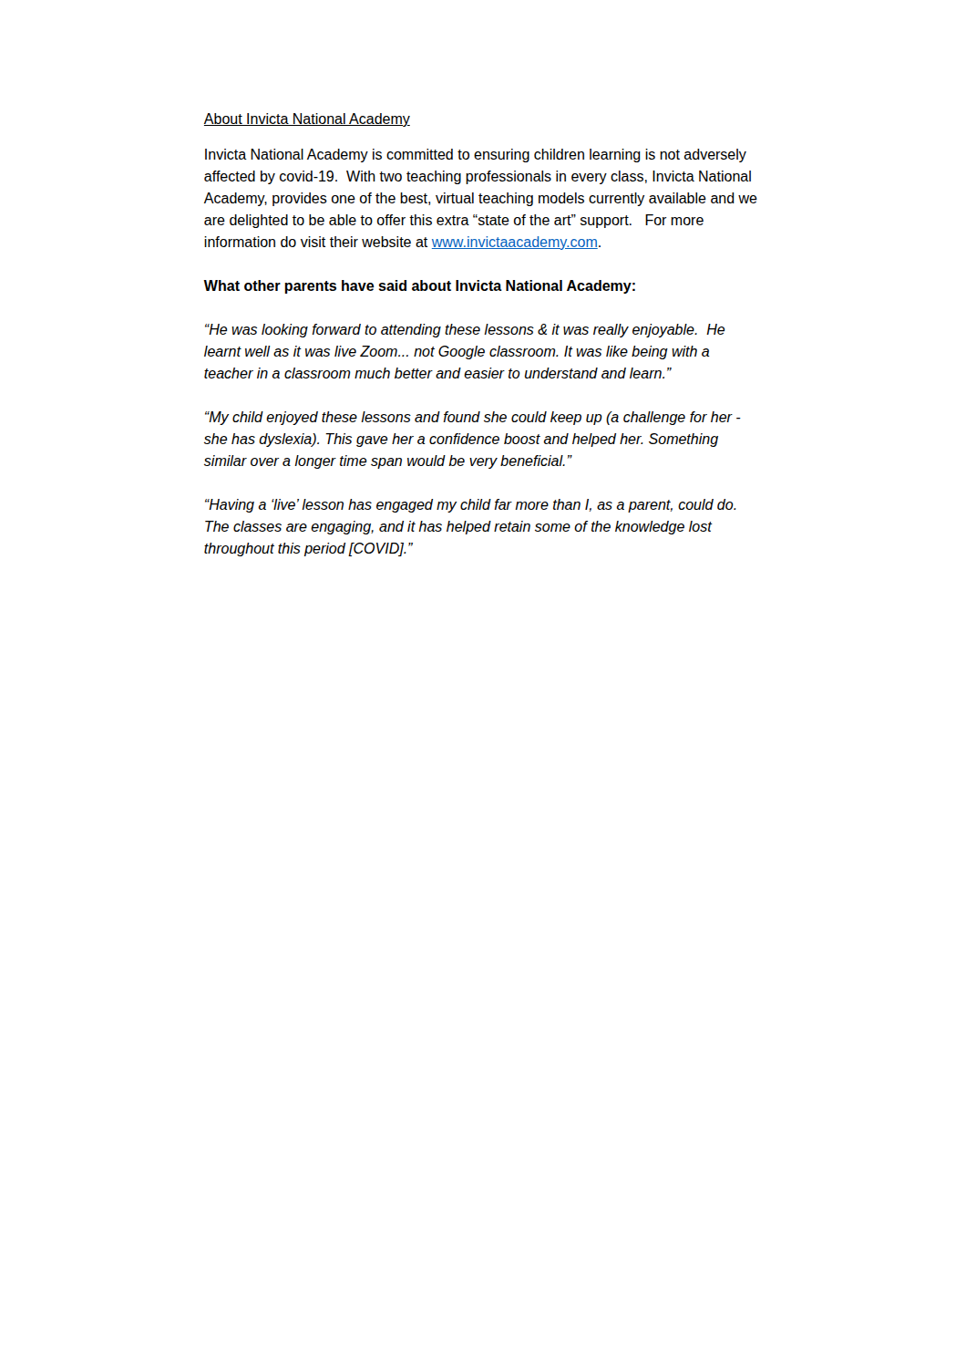About Invicta National Academy
Invicta National Academy is committed to ensuring children learning is not adversely affected by covid-19. With two teaching professionals in every class, Invicta National Academy, provides one of the best, virtual teaching models currently available and we are delighted to be able to offer this extra “state of the art” support. For more information do visit their website at www.invictaacademy.com.
What other parents have said about Invicta National Academy:
“He was looking forward to attending these lessons & it was really enjoyable. He learnt well as it was live Zoom... not Google classroom. It was like being with a teacher in a classroom much better and easier to understand and learn.”
“My child enjoyed these lessons and found she could keep up (a challenge for her - she has dyslexia). This gave her a confidence boost and helped her. Something similar over a longer time span would be very beneficial.”
“Having a ‘live’ lesson has engaged my child far more than I, as a parent, could do. The classes are engaging, and it has helped retain some of the knowledge lost throughout this period [COVID].”